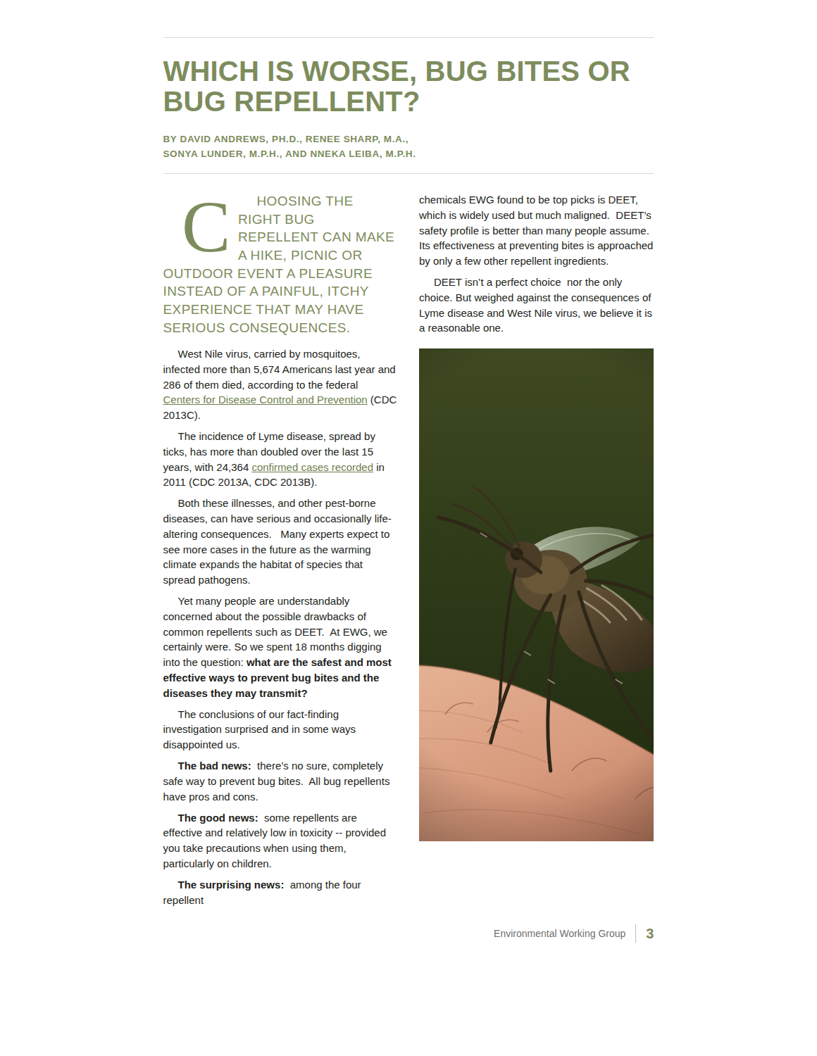Which is worse, bug bites or bug repellent?
By David Andrews, Ph.D., Renee Sharp, M.A.,
Sonya Lunder, M.P.H., and Nneka Leiba, M.P.H.
Choosing the right bug repellent can make a hike, picnic or outdoor event a pleasure instead of a painful, itchy experience that may have serious consequences.
West Nile virus, carried by mosquitoes, infected more than 5,674 Americans last year and 286 of them died, according to the federal Centers for Disease Control and Prevention (CDC 2013C).
The incidence of Lyme disease, spread by ticks, has more than doubled over the last 15 years, with 24,364 confirmed cases recorded in 2011 (CDC 2013A, CDC 2013B).
Both these illnesses, and other pest-borne diseases, can have serious and occasionally life-altering consequences. Many experts expect to see more cases in the future as the warming climate expands the habitat of species that spread pathogens.
Yet many people are understandably concerned about the possible drawbacks of common repellents such as DEET. At EWG, we certainly were. So we spent 18 months digging into the question: what are the safest and most effective ways to prevent bug bites and the diseases they may transmit?
The conclusions of our fact-finding investigation surprised and in some ways disappointed us.
The bad news: there’s no sure, completely safe way to prevent bug bites. All bug repellents have pros and cons.
The good news: some repellents are effective and relatively low in toxicity -- provided you take precautions when using them, particularly on children.
The surprising news: among the four repellent
chemicals EWG found to be top picks is DEET, which is widely used but much maligned. DEET’s safety profile is better than many people assume. Its effectiveness at preventing bites is approached by only a few other repellent ingredients.
DEET isn’t a perfect choice nor the only choice. But weighed against the consequences of Lyme disease and West Nile virus, we believe it is a reasonable one.
Environmental Working Group 3